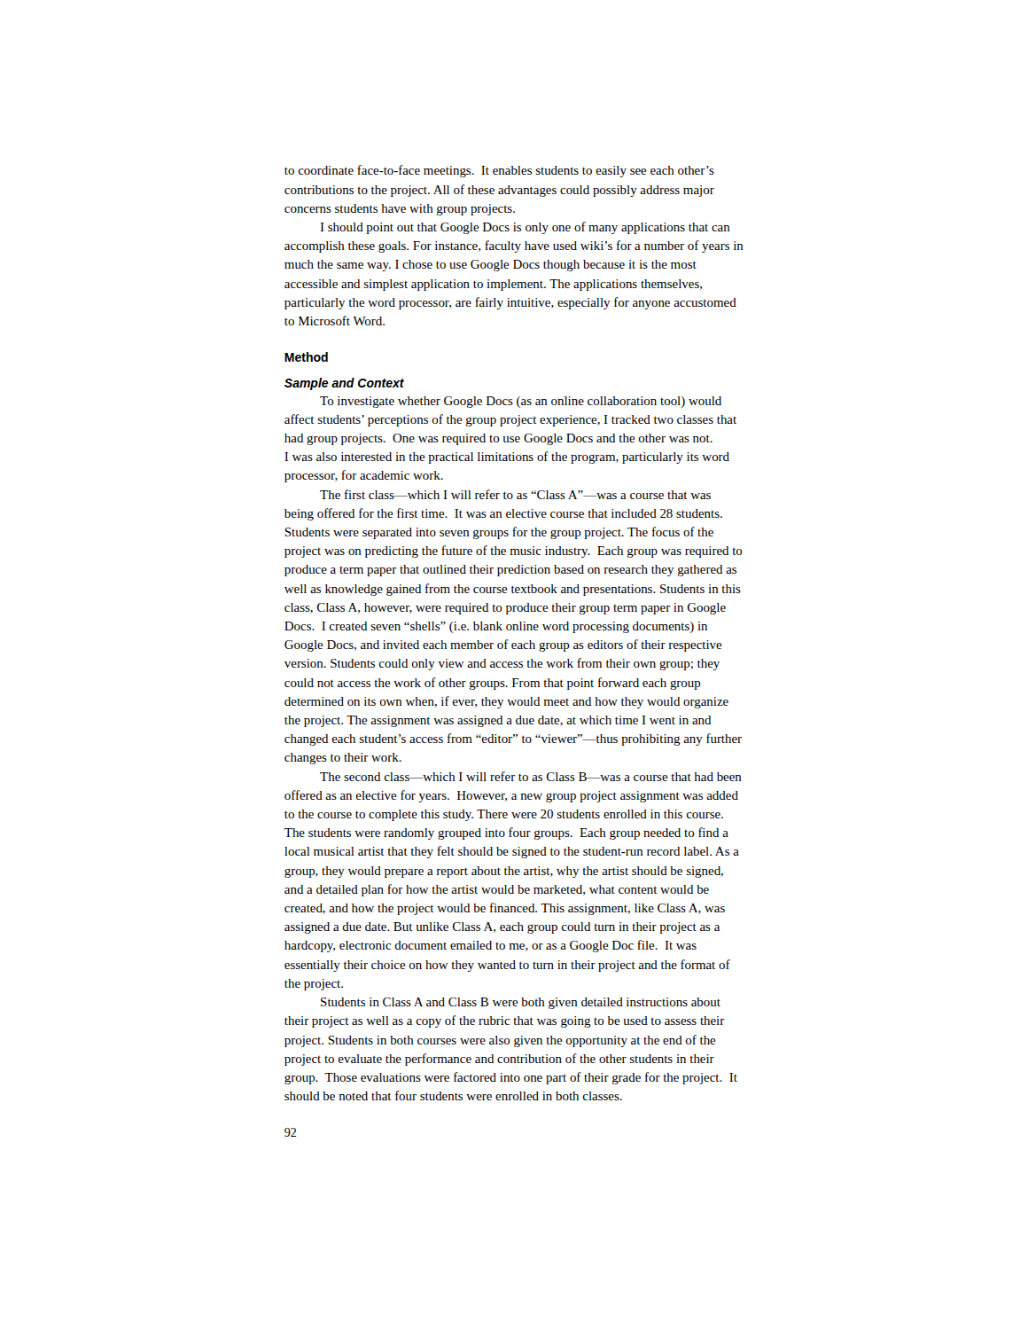to coordinate face-to-face meetings. It enables students to easily see each other’s contributions to the project. All of these advantages could possibly address major concerns students have with group projects.
I should point out that Google Docs is only one of many applications that can accomplish these goals. For instance, faculty have used wiki’s for a number of years in much the same way. I chose to use Google Docs though because it is the most accessible and simplest application to implement. The applications themselves, particularly the word processor, are fairly intuitive, especially for anyone accustomed to Microsoft Word.
Method
Sample and Context
To investigate whether Google Docs (as an online collaboration tool) would affect students’ perceptions of the group project experience, I tracked two classes that had group projects. One was required to use Google Docs and the other was not.
I was also interested in the practical limitations of the program, particularly its word processor, for academic work.
The first class—which I will refer to as “Class A”—was a course that was being offered for the first time. It was an elective course that included 28 students. Students were separated into seven groups for the group project. The focus of the project was on predicting the future of the music industry. Each group was required to produce a term paper that outlined their prediction based on research they gathered as well as knowledge gained from the course textbook and presentations. Students in this class, Class A, however, were required to produce their group term paper in Google Docs. I created seven “shells” (i.e. blank online word processing documents) in Google Docs, and invited each member of each group as editors of their respective version. Students could only view and access the work from their own group; they could not access the work of other groups. From that point forward each group determined on its own when, if ever, they would meet and how they would organize the project. The assignment was assigned a due date, at which time I went in and changed each student’s access from “editor” to “viewer”—thus prohibiting any further changes to their work.
The second class—which I will refer to as Class B—was a course that had been offered as an elective for years. However, a new group project assignment was added to the course to complete this study. There were 20 students enrolled in this course. The students were randomly grouped into four groups. Each group needed to find a local musical artist that they felt should be signed to the student-run record label. As a group, they would prepare a report about the artist, why the artist should be signed, and a detailed plan for how the artist would be marketed, what content would be created, and how the project would be financed. This assignment, like Class A, was assigned a due date. But unlike Class A, each group could turn in their project as a hardcopy, electronic document emailed to me, or as a Google Doc file. It was essentially their choice on how they wanted to turn in their project and the format of the project.
Students in Class A and Class B were both given detailed instructions about their project as well as a copy of the rubric that was going to be used to assess their project. Students in both courses were also given the opportunity at the end of the project to evaluate the performance and contribution of the other students in their group. Those evaluations were factored into one part of their grade for the project. It should be noted that four students were enrolled in both classes.
92